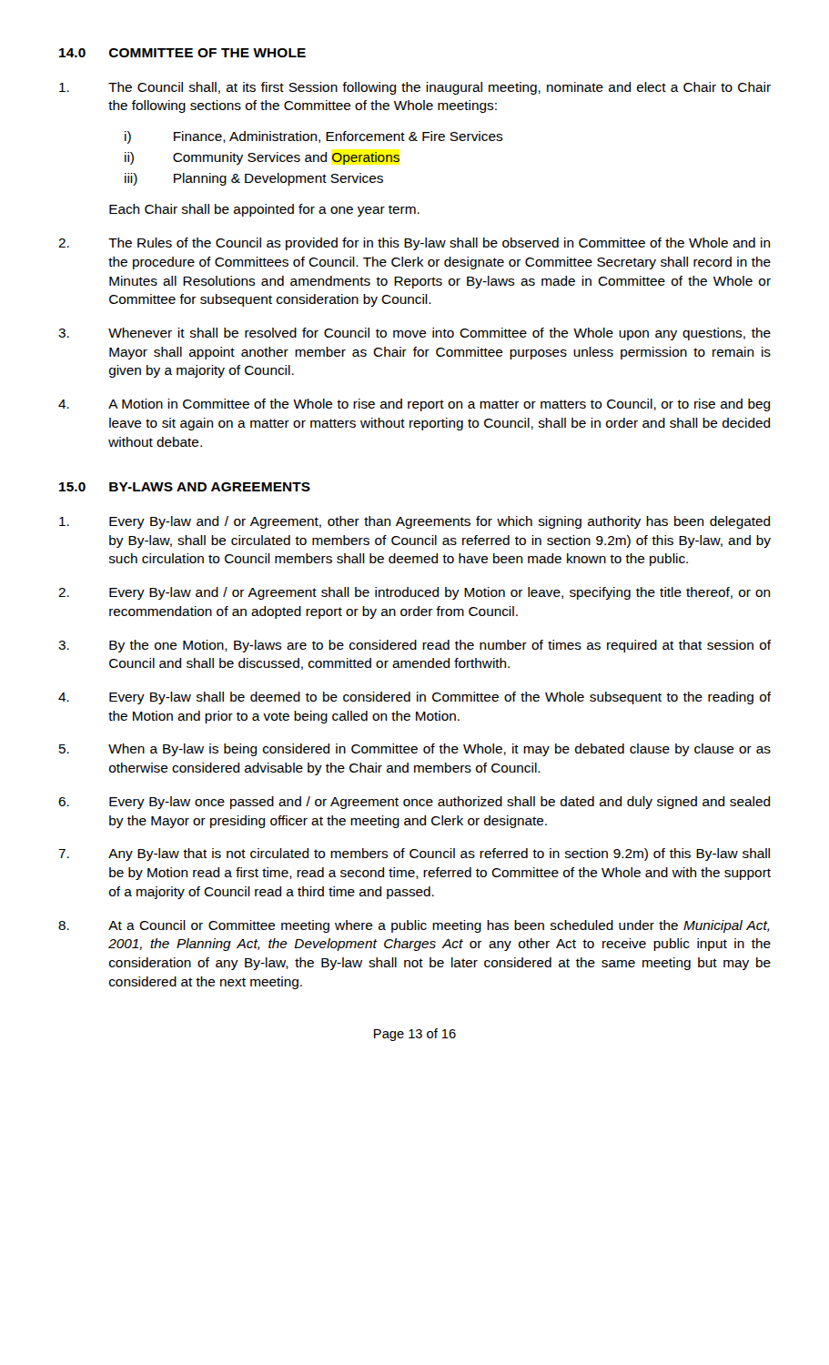14.0 COMMITTEE OF THE WHOLE
The Council shall, at its first Session following the inaugural meeting, nominate and elect a Chair to Chair the following sections of the Committee of the Whole meetings:
i) Finance, Administration, Enforcement & Fire Services
ii) Community Services and Operations
iii) Planning & Development Services
Each Chair shall be appointed for a one year term.
The Rules of the Council as provided for in this By-law shall be observed in Committee of the Whole and in the procedure of Committees of Council. The Clerk or designate or Committee Secretary shall record in the Minutes all Resolutions and amendments to Reports or By-laws as made in Committee of the Whole or Committee for subsequent consideration by Council.
Whenever it shall be resolved for Council to move into Committee of the Whole upon any questions, the Mayor shall appoint another member as Chair for Committee purposes unless permission to remain is given by a majority of Council.
A Motion in Committee of the Whole to rise and report on a matter or matters to Council, or to rise and beg leave to sit again on a matter or matters without reporting to Council, shall be in order and shall be decided without debate.
15.0 BY-LAWS AND AGREEMENTS
Every By-law and / or Agreement, other than Agreements for which signing authority has been delegated by By-law, shall be circulated to members of Council as referred to in section 9.2m) of this By-law, and by such circulation to Council members shall be deemed to have been made known to the public.
Every By-law and / or Agreement shall be introduced by Motion or leave, specifying the title thereof, or on recommendation of an adopted report or by an order from Council.
By the one Motion, By-laws are to be considered read the number of times as required at that session of Council and shall be discussed, committed or amended forthwith.
Every By-law shall be deemed to be considered in Committee of the Whole subsequent to the reading of the Motion and prior to a vote being called on the Motion.
When a By-law is being considered in Committee of the Whole, it may be debated clause by clause or as otherwise considered advisable by the Chair and members of Council.
Every By-law once passed and / or Agreement once authorized shall be dated and duly signed and sealed by the Mayor or presiding officer at the meeting and Clerk or designate.
Any By-law that is not circulated to members of Council as referred to in section 9.2m) of this By-law shall be by Motion read a first time, read a second time, referred to Committee of the Whole and with the support of a majority of Council read a third time and passed.
At a Council or Committee meeting where a public meeting has been scheduled under the Municipal Act, 2001, the Planning Act, the Development Charges Act or any other Act to receive public input in the consideration of any By-law, the By-law shall not be later considered at the same meeting but may be considered at the next meeting.
Page 13 of 16